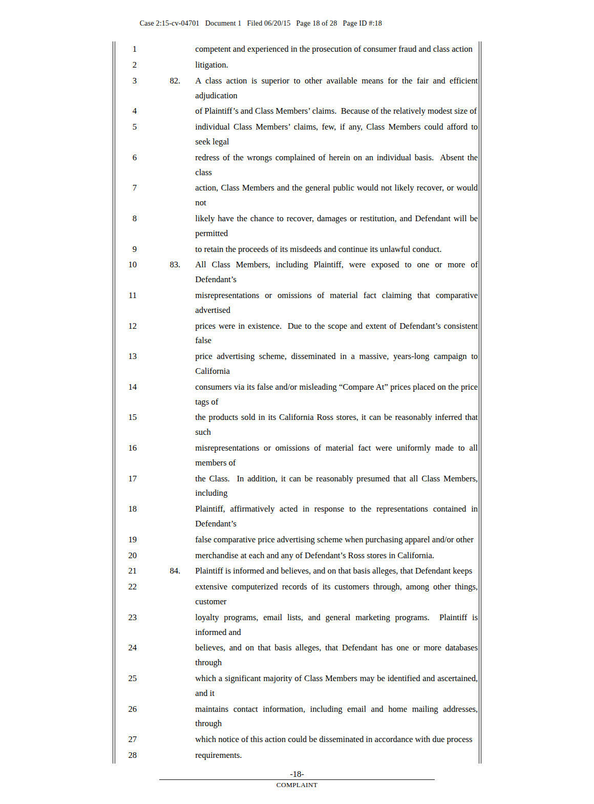Case 2:15-cv-04701 Document 1 Filed 06/20/15 Page 18 of 28 Page ID #:18
| 1 | competent and experienced in the prosecution of consumer fraud and class action |
| 2 | litigation. |
| 3 | 82. A class action is superior to other available means for the fair and efficient adjudication |
| 4 | of Plaintiff’s and Class Members’ claims. Because of the relatively modest size of |
| 5 | individual Class Members’ claims, few, if any, Class Members could afford to seek legal |
| 6 | redress of the wrongs complained of herein on an individual basis. Absent the class |
| 7 | action, Class Members and the general public would not likely recover, or would not |
| 8 | likely have the chance to recover, damages or restitution, and Defendant will be permitted |
| 9 | to retain the proceeds of its misdeeds and continue its unlawful conduct. |
| 10 | 83. All Class Members, including Plaintiff, were exposed to one or more of Defendant’s |
| 11 | misrepresentations or omissions of material fact claiming that comparative advertised |
| 12 | prices were in existence. Due to the scope and extent of Defendant’s consistent false |
| 13 | price advertising scheme, disseminated in a massive, years-long campaign to California |
| 14 | consumers via its false and/or misleading “Compare At” prices placed on the price tags of |
| 15 | the products sold in its California Ross stores, it can be reasonably inferred that such |
| 16 | misrepresentations or omissions of material fact were uniformly made to all members of |
| 17 | the Class. In addition, it can be reasonably presumed that all Class Members, including |
| 18 | Plaintiff, affirmatively acted in response to the representations contained in Defendant’s |
| 19 | false comparative price advertising scheme when purchasing apparel and/or other |
| 20 | merchandise at each and any of Defendant’s Ross stores in California. |
| 21 | 84. Plaintiff is informed and believes, and on that basis alleges, that Defendant keeps |
| 22 | extensive computerized records of its customers through, among other things, customer |
| 23 | loyalty programs, email lists, and general marketing programs. Plaintiff is informed and |
| 24 | believes, and on that basis alleges, that Defendant has one or more databases through |
| 25 | which a significant majority of Class Members may be identified and ascertained, and it |
| 26 | maintains contact information, including email and home mailing addresses, through |
| 27 | which notice of this action could be disseminated in accordance with due process |
| 28 | requirements. |
-18-
COMPLAINT